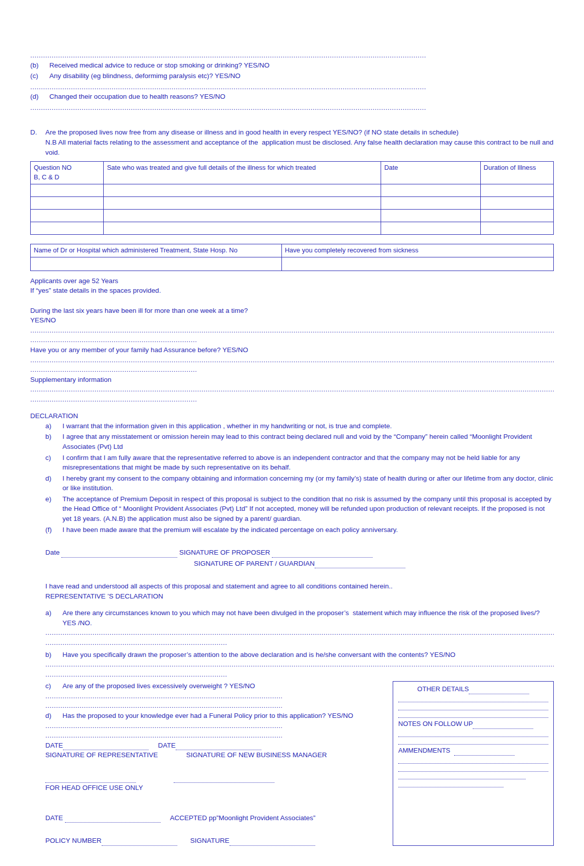.........................................................................................................................................................................................
(b) Received medical advice to reduce or stop smoking or drinking? YES/NO
(c) Any disability (eg blindness, deformimg paralysis etc)? YES/NO
.........................................................................................................................................................................................
(d) Changed their occupation due to health reasons? YES/NO
.........................................................................................................................................................................................
D.
Are the proposed lives now free from any disease or illness and in good health in every respect YES/NO? (if NO state details in schedule)
N.B All material facts relating to the assessment and acceptance of the application must be disclosed. Any false health declaration may cause this contract to be null and void.
| Question NO B, C & D | Sate who was treated and give full details of the illness for which treated | Date | Duration of Illness |
| --- | --- | --- | --- |
| Name of Dr or Hospital which administered Treatment, State Hosp. No | Have you completely recovered from sickness |
Applicants over age 52 Years
If “yes” state details in the spaces provided.
During the last six years have been ill for more than one week at a time?
YES/NO
.....................................................................................................................................................................................................................................................................................................
.....................................................................................................
Have you or any member of your family had Assurance before? YES/NO
.....................................................................................................................................................................................................................................................................................................
.....................................................................................................
Supplementary information
.....................................................................................................................................................................................................................................................................................................
.....................................................................................................
DECLARATION
a) I warrant that the information given in this application , whether in my handwriting or not, is true and complete.
b) I agree that any misstatement or omission herein may lead to this contract being declared null and void by the “Company” herein called “Moonlight Provident Associates (Pvt) Ltd
c) I confirm that I am fully aware that the representative referred to above is an independent contractor and that the company may not be held liable for any misrepresentations that might be made by such representative on its behalf.
d) I hereby grant my consent to the company obtaining and information concerning my (or my family’s) state of health during or after our lifetime from any doctor, clinic or like institution.
e) The acceptance of Premium Deposit in respect of this proposal is subject to the condition that no risk is assumed by the company until this proposal is accepted by the Head Office of “ Moonlight Provident Associates (Pvt) Ltd” If not accepted, money will be refunded upon production of relevant receipts. If the proposed is not yet 18 years. (A.N.B) the application must also be signed by a parent/ guardian.
(f) I have been made aware that the premium will escalate by the indicated percentage on each policy anniversary.
Date SIGNATURE OF PROPOSER
SIGNATURE OF PARENT / GUARDIAN
I have read and understood all aspects of this proposal and statement and agree to all conditions contained herein..
REPRESENTATIVE ’S DECLARATION
a) Are there any circumstances known to you which may not have been divulged in the proposer’s statement which may influence the risk of the proposed lives/? YES /NO.
.....................................................................................................................................................................................................................................................................................................
.........................................................................................
b) Have you specifically drawn the proposer’s attention to the above declaration and is he/she conversant with the contents? YES/NO
.....................................................................................................................................................................................................................................................................................................
.........................................................................................
c) Are any of the proposed lives excessively overweight ? YES/NO
.........................................................................................................................
.........................................................................................................................
d) Has the proposed to your knowledge ever had a Funeral Policy prior to this application? YES/NO
.........................................................................................................................
.........................................................................................................................
DATE DATE
SIGNATURE OF REPRESENTATIVE SIGNATURE OF NEW BUSINESS MANAGER
FOR HEAD OFFICE USE ONLY
DATE ACCEPTED pp”Moonlight Provident Associates”
POLICY NUMBER SIGNATURE
OTHER DETAILS
NOTES ON FOLLOW UP
AMMENDMENTS